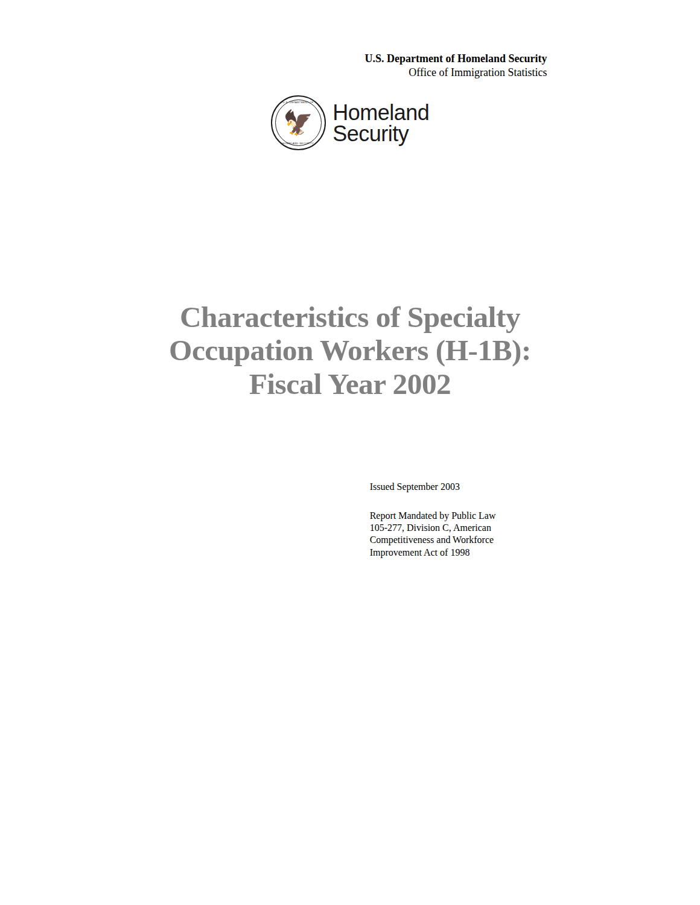U.S. Department of Homeland Security
Office of Immigration Statistics
U.S. Department of
🦅
Homeland Security
Homeland
Security
Characteristics of Specialty Occupation Workers (H-1B): Fiscal Year 2002
Issued September 2003
Report Mandated by Public Law
105-277, Division C, American
Competitiveness and Workforce
Improvement Act of 1998